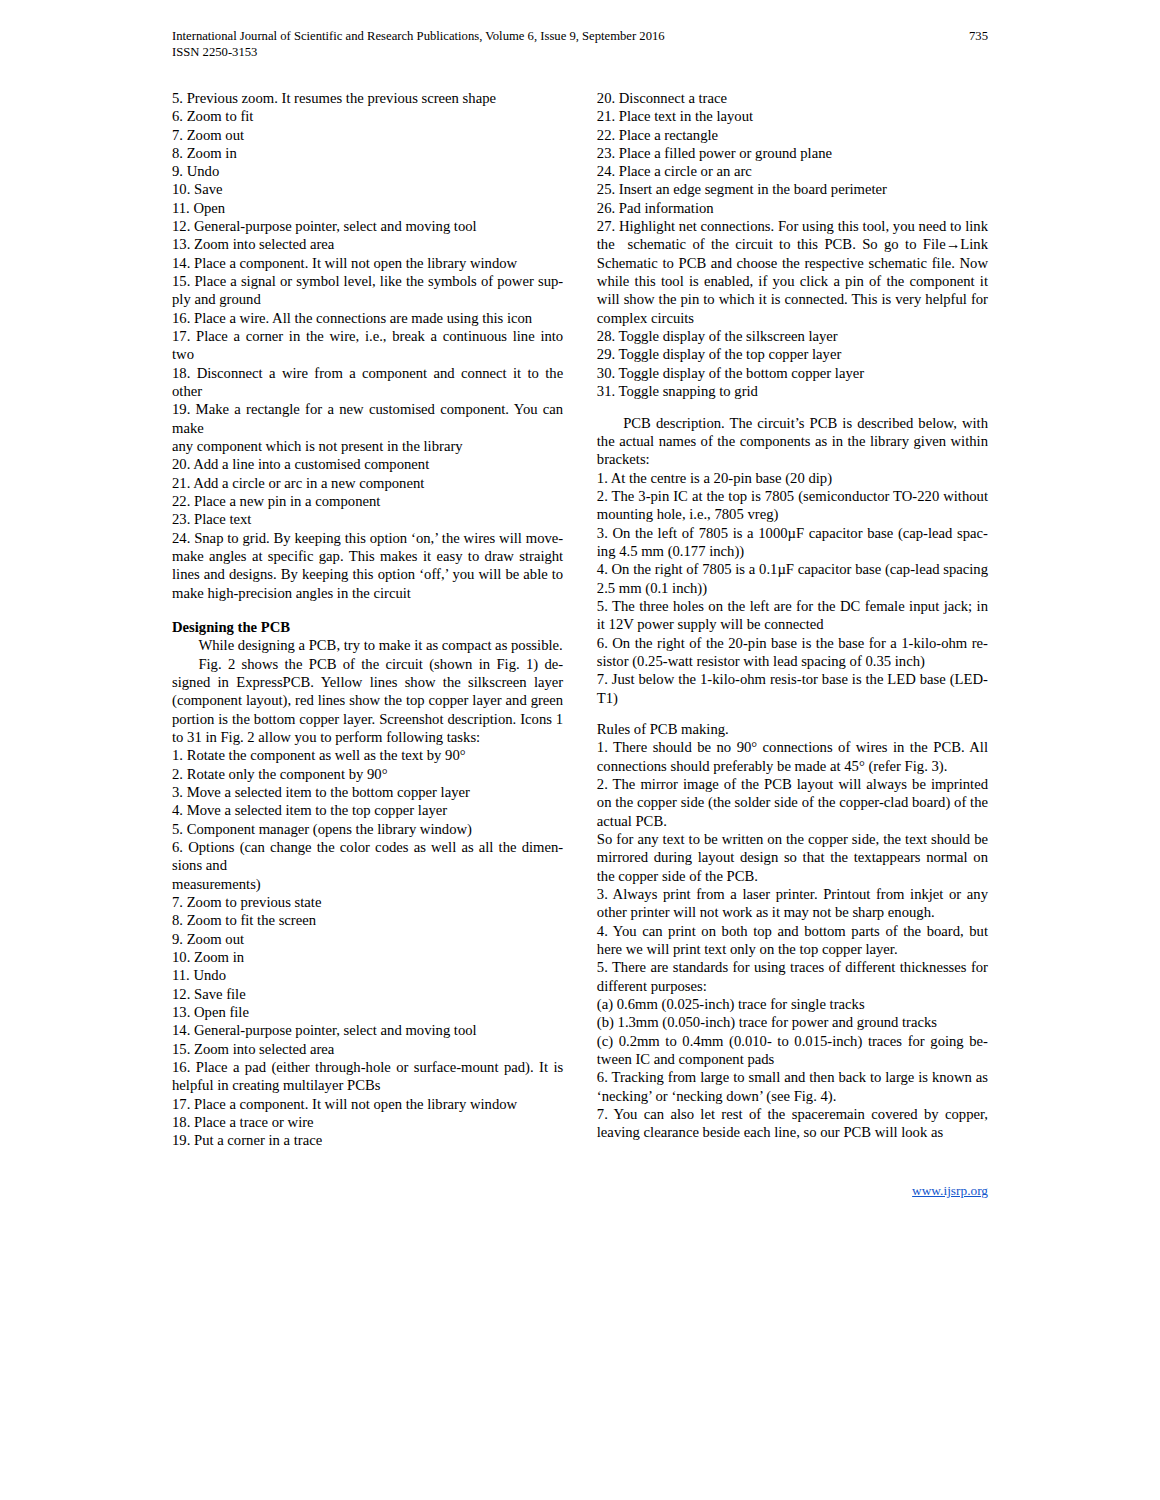International Journal of Scientific and Research Publications, Volume 6, Issue 9, September 2016 ISSN 2250-3153 735
5. Previous zoom. It resumes the previous screen shape
6. Zoom to fit
7. Zoom out
8. Zoom in
9. Undo
10. Save
11. Open
12. General-purpose pointer, select and moving tool
13. Zoom into selected area
14. Place a component. It will not open the library window
15. Place a signal or symbol level, like the symbols of power supply and ground
16. Place a wire. All the connections are made using this icon
17. Place a corner in the wire, i.e., break a continuous line into two
18. Disconnect a wire from a component and connect it to the other
19. Make a rectangle for a new customised component. You can make
any component which is not present in the library
20. Add a line into a customised component
21. Add a circle or arc in a new component
22. Place a new pin in a component
23. Place text
24. Snap to grid. By keeping this option ‘on,’ the wires will movemake angles at specific gap. This makes it easy to draw straight lines and designs. By keeping this option ‘off,’ you will be able to make high-precision angles in the circuit
Designing the PCB
While designing a PCB, try to make it as compact as possible.
Fig. 2 shows the PCB of the circuit (shown in Fig. 1) designed in ExpressPCB. Yellow lines show the silkscreen layer (component layout), red lines show the top copper layer and green portion is the bottom copper layer. Screenshot description. Icons 1 to 31 in Fig. 2 allow you to perform following tasks:
1. Rotate the component as well as the text by 90°
2. Rotate only the component by 90°
3. Move a selected item to the bottom copper layer
4. Move a selected item to the top copper layer
5. Component manager (opens the library window)
6. Options (can change the color codes as well as all the dimensions and
measurements)
7. Zoom to previous state
8. Zoom to fit the screen
9. Zoom out
10. Zoom in
11. Undo
12. Save file
13. Open file
14. General-purpose pointer, select and moving tool
15. Zoom into selected area
16. Place a pad (either through-hole or surface-mount pad). It is helpful in creating multilayer PCBs
17. Place a component. It will not open the library window
18. Place a trace or wire
19. Put a corner in a trace
20. Disconnect a trace
21. Place text in the layout
22. Place a rectangle
23. Place a filled power or ground plane
24. Place a circle or an arc
25. Insert an edge segment in the board perimeter
26. Pad information
27. Highlight net connections. For using this tool, you need to link the schematic of the circuit to this PCB. So go to File→Link Schematic to PCB and choose the respective schematic file. Now while this tool is enabled, if you click a pin of the component it will show the pin to which it is connected. This is very helpful for complex circuits
28. Toggle display of the silkscreen layer
29. Toggle display of the top copper layer
30. Toggle display of the bottom copper layer
31. Toggle snapping to grid
PCB description. The circuit’s PCB is described below, with the actual names of the components as in the library given within brackets:
1. At the centre is a 20-pin base (20 dip)
2. The 3-pin IC at the top is 7805 (semiconductor TO-220 without mounting hole, i.e., 7805 vreg)
3. On the left of 7805 is a 1000µF capacitor base (cap-lead spacing 4.5 mm (0.177 inch))
4. On the right of 7805 is a 0.1µF capacitor base (cap-lead spacing 2.5 mm (0.1 inch))
5. The three holes on the left are for the DC female input jack; in it 12V power supply will be connected
6. On the right of the 20-pin base is the base for a 1-kilo-ohm resistor (0.25-watt resistor with lead spacing of 0.35 inch)
7. Just below the 1-kilo-ohm resis-tor base is the LED base (LED-T1)
Rules of PCB making.
1. There should be no 90° connections of wires in the PCB. All connections should preferably be made at 45° (refer Fig. 3).
2. The mirror image of the PCB layout will always be imprinted on the copper side (the solder side of the copper-clad board) of the actual PCB.
So for any text to be written on the copper side, the text should be mirrored during layout design so that the textappears normal on the copper side of the PCB.
3. Always print from a laser printer. Printout from inkjet or any other printer will not work as it may not be sharp enough.
4. You can print on both top and bottom parts of the board, but here we will print text only on the top copper layer.
5. There are standards for using traces of different thicknesses for different purposes:
(a) 0.6mm (0.025-inch) trace for single tracks
(b) 1.3mm (0.050-inch) trace for power and ground tracks
(c) 0.2mm to 0.4mm (0.010- to 0.015-inch) traces for going between IC and component pads
6. Tracking from large to small and then back to large is known as ‘necking’ or ‘necking down’ (see Fig. 4).
7. You can also let rest of the spaceremain covered by copper, leaving clearance beside each line, so our PCB will look as
www.ijsrp.org